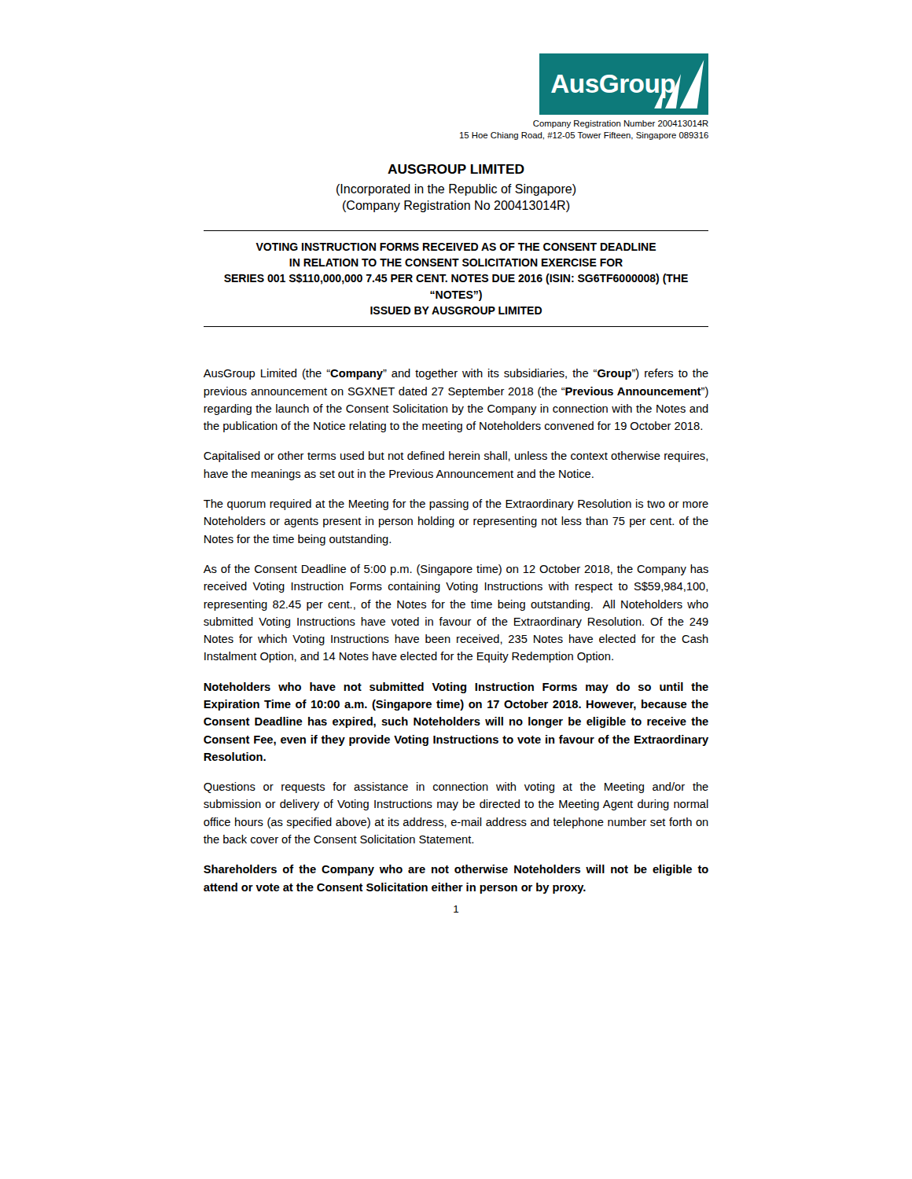AusGroup
Company Registration Number 200413014R
15 Hoe Chiang Road, #12-05 Tower Fifteen, Singapore 089316
AUSGROUP LIMITED
(Incorporated in the Republic of Singapore)
(Company Registration No 200413014R)
VOTING INSTRUCTION FORMS RECEIVED AS OF THE CONSENT DEADLINE
IN RELATION TO THE CONSENT SOLICITATION EXERCISE FOR
SERIES 001 S$110,000,000 7.45 PER CENT. NOTES DUE 2016 (ISIN: SG6TF6000008) (THE “NOTES”)
ISSUED BY AUSGROUP LIMITED
AusGroup Limited (the “Company” and together with its subsidiaries, the “Group”) refers to the previous announcement on SGXNET dated 27 September 2018 (the “Previous Announcement”) regarding the launch of the Consent Solicitation by the Company in connection with the Notes and the publication of the Notice relating to the meeting of Noteholders convened for 19 October 2018.
Capitalised or other terms used but not defined herein shall, unless the context otherwise requires, have the meanings as set out in the Previous Announcement and the Notice.
The quorum required at the Meeting for the passing of the Extraordinary Resolution is two or more Noteholders or agents present in person holding or representing not less than 75 per cent. of the Notes for the time being outstanding.
As of the Consent Deadline of 5:00 p.m. (Singapore time) on 12 October 2018, the Company has received Voting Instruction Forms containing Voting Instructions with respect to S$59,984,100, representing 82.45 per cent., of the Notes for the time being outstanding. All Noteholders who submitted Voting Instructions have voted in favour of the Extraordinary Resolution. Of the 249 Notes for which Voting Instructions have been received, 235 Notes have elected for the Cash Instalment Option, and 14 Notes have elected for the Equity Redemption Option.
Noteholders who have not submitted Voting Instruction Forms may do so until the Expiration Time of 10:00 a.m. (Singapore time) on 17 October 2018. However, because the Consent Deadline has expired, such Noteholders will no longer be eligible to receive the Consent Fee, even if they provide Voting Instructions to vote in favour of the Extraordinary Resolution.
Questions or requests for assistance in connection with voting at the Meeting and/or the submission or delivery of Voting Instructions may be directed to the Meeting Agent during normal office hours (as specified above) at its address, e-mail address and telephone number set forth on the back cover of the Consent Solicitation Statement.
Shareholders of the Company who are not otherwise Noteholders will not be eligible to attend or vote at the Consent Solicitation either in person or by proxy.
1